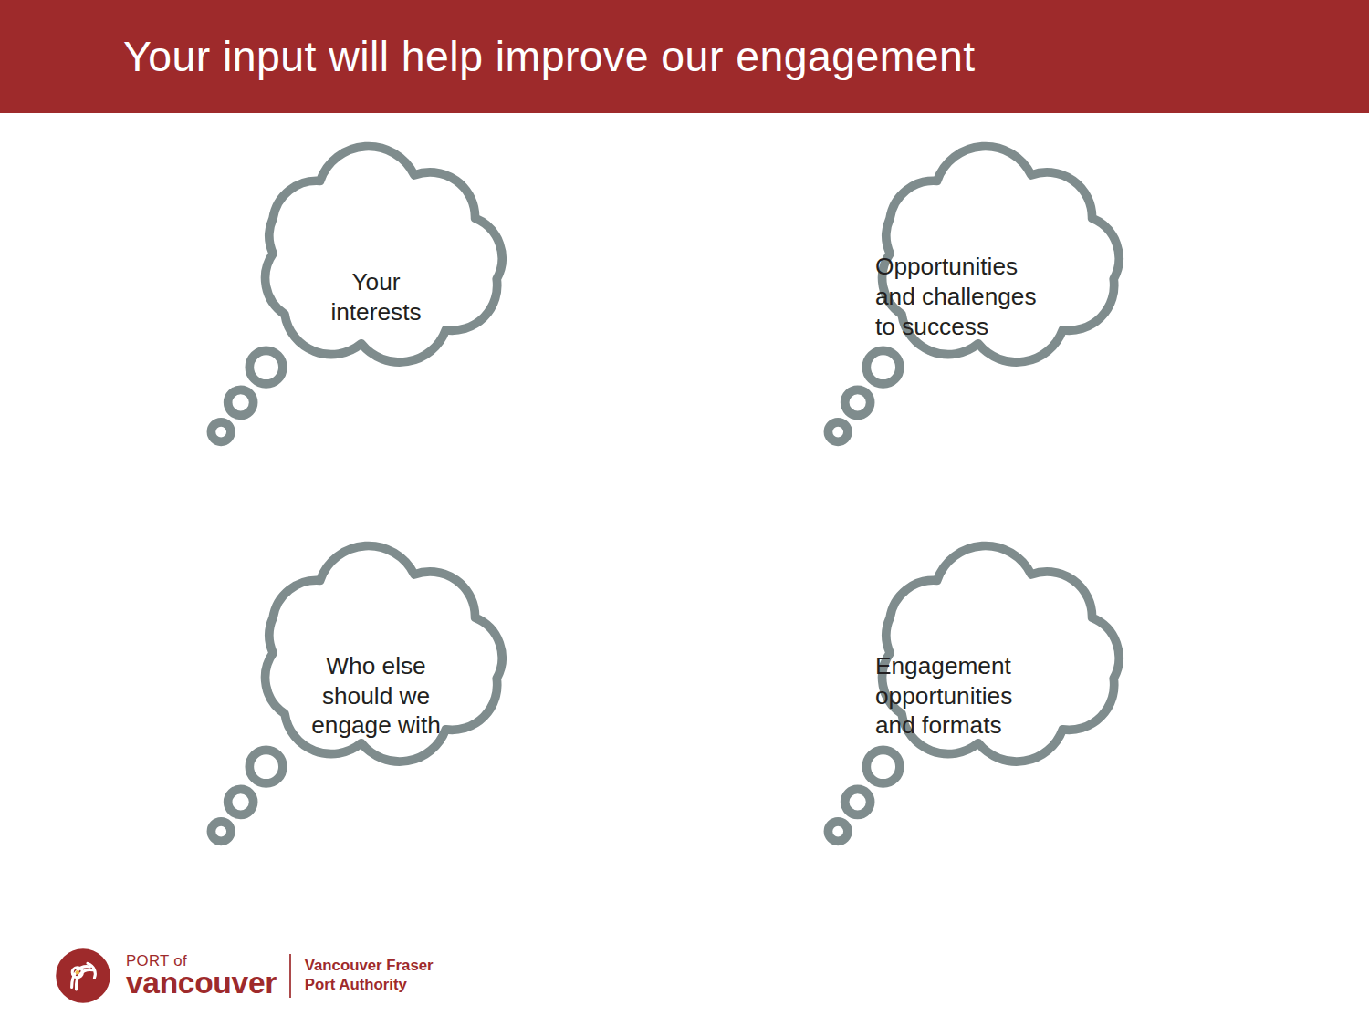Your input will help improve our engagement
Your
interests
Opportunities
and challenges
to success
Who else
should we
engage with
Engagement
opportunities
and formats
PORT of vancouver
Vancouver Fraser
Port Authority